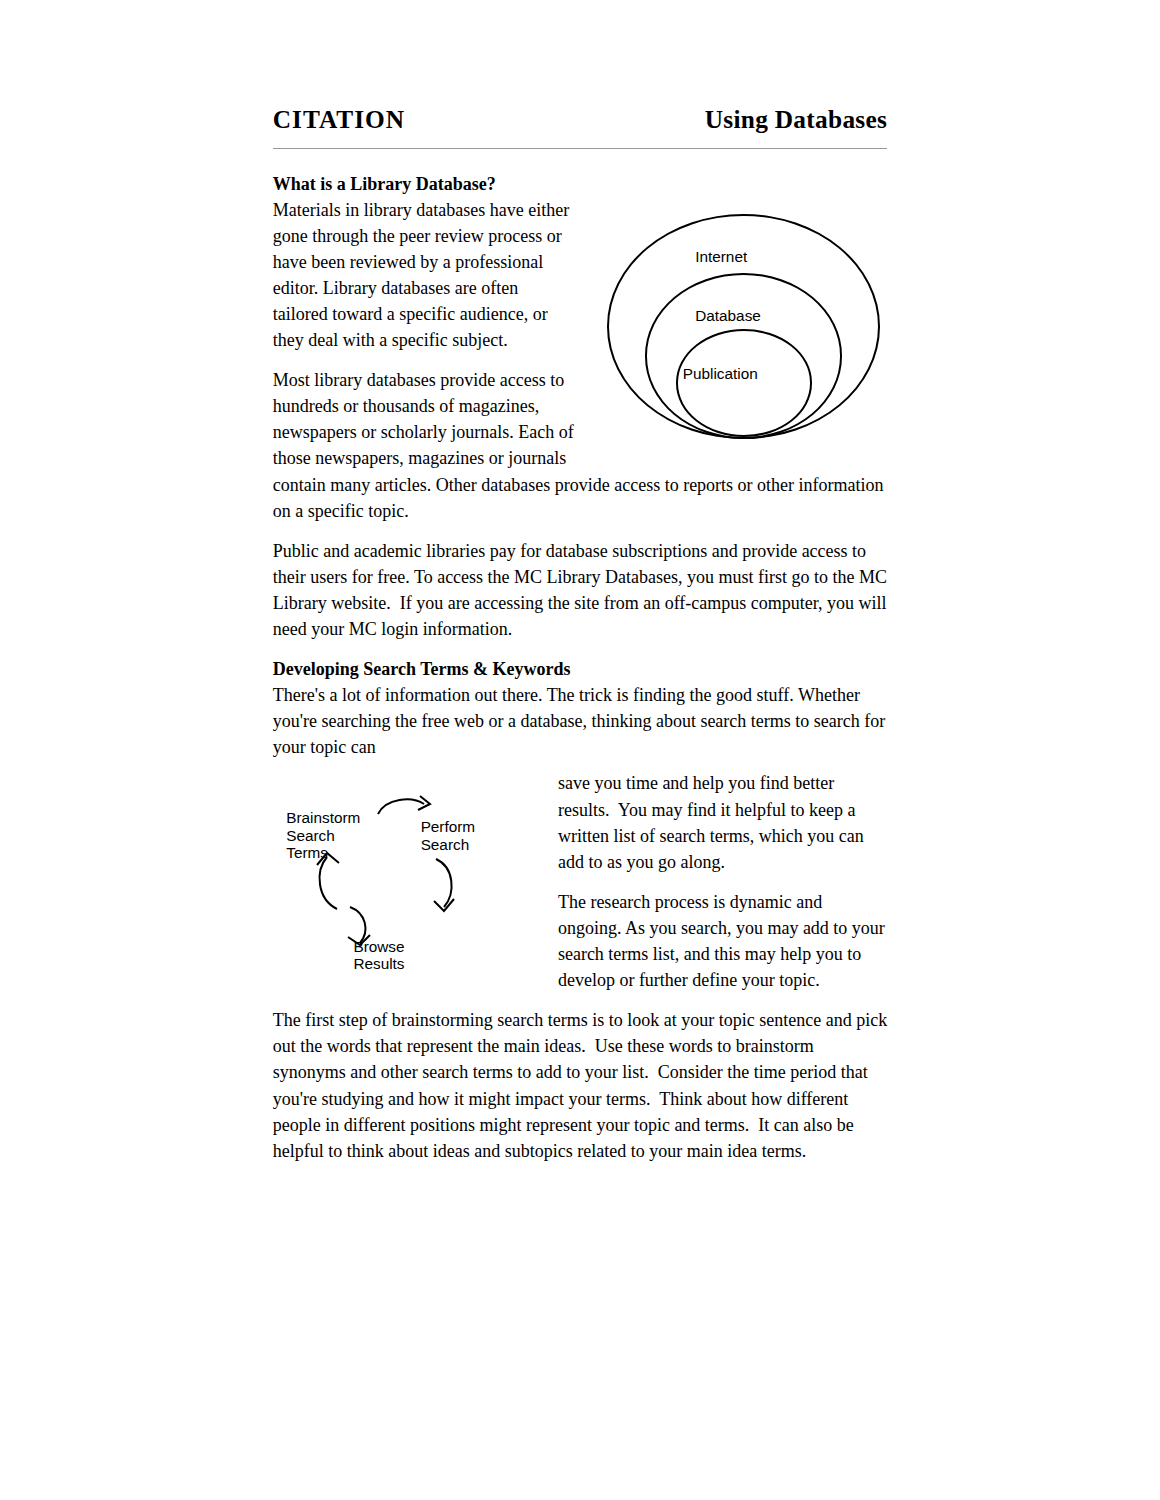CITATION Using Databases
What is a Library Database?
Internet Database Publication
Materials in library databases have either gone through the peer review process or have been reviewed by a professional editor. Library databases are often tailored toward a specific audience, or they deal with a specific subject.
Most library databases provide access to hundreds or thousands of magazines, newspapers or scholarly journals. Each of those newspapers, magazines or journals contain many articles. Other databases provide access to reports or other information on a specific topic.
Public and academic libraries pay for database subscriptions and provide access to their users for free. To access the MC Library Databases, you must first go to the MC Library website. If you are accessing the site from an off-campus computer, you will need your MC login information.
Developing Search Terms & Keywords
There's a lot of information out there. The trick is finding the good stuff. Whether you're searching the free web or a database, thinking about search terms to search for your topic can
Brainstorm
Search
Terms
Perform
Search
Browse
Results
save you time and help you find better results. You may find it helpful to keep a written list of search terms, which you can add to as you go along.
The research process is dynamic and ongoing. As you search, you may add to your search terms list, and this may help you to develop or further define your topic.
The first step of brainstorming search terms is to look at your topic sentence and pick out the words that represent the main ideas. Use these words to brainstorm synonyms and other search terms to add to your list. Consider the time period that you're studying and how it might impact your terms. Think about how different people in different positions might represent your topic and terms. It can also be helpful to think about ideas and subtopics related to your main idea terms.